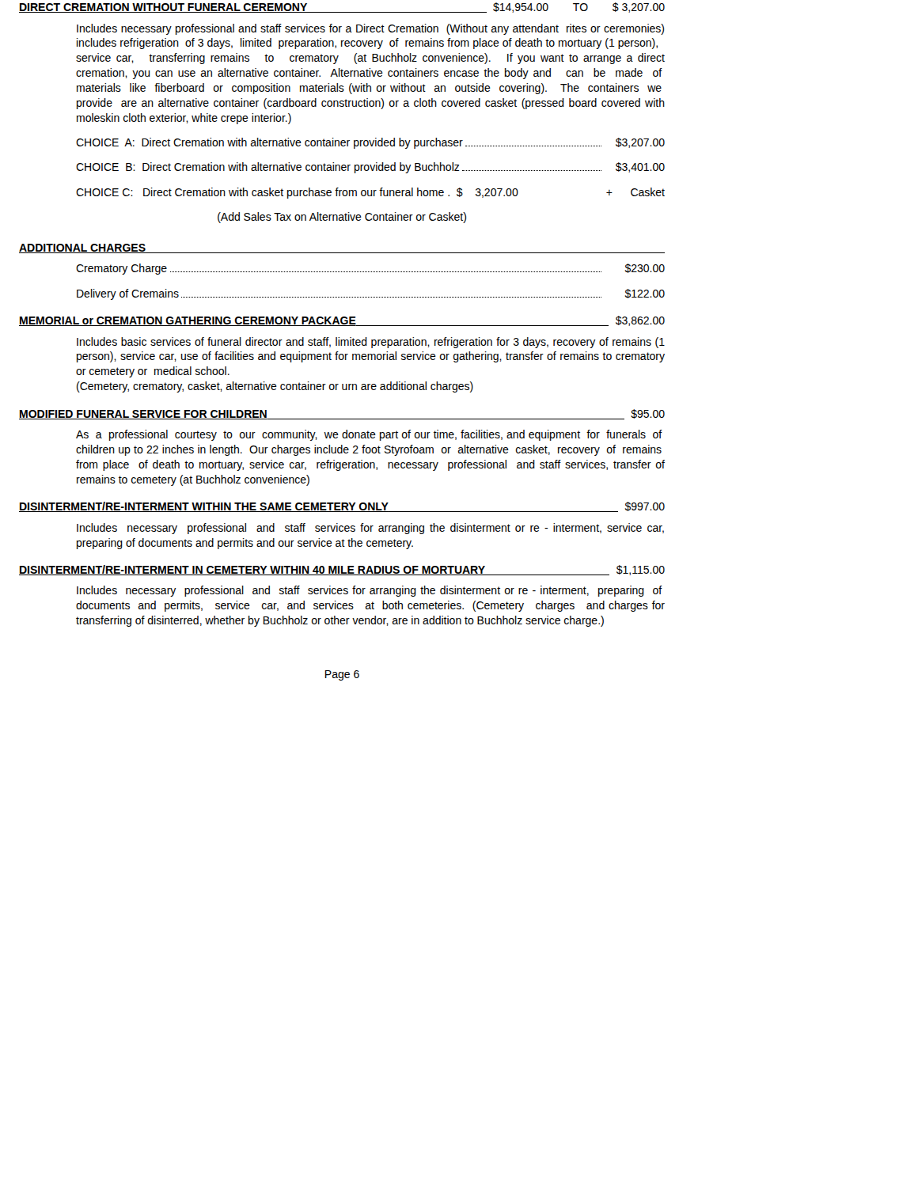DIRECT CREMATION WITHOUT FUNERAL CEREMONY $14,954.00 TO $ 3,207.00
Includes necessary professional and staff services for a Direct Cremation (Without any attendant rites or ceremonies) includes refrigeration of 3 days, limited preparation, recovery of remains from place of death to mortuary (1 person), service car, transferring remains to crematory (at Buchholz convenience). If you want to arrange a direct cremation, you can use an alternative container. Alternative containers encase the body and can be made of materials like fiberboard or composition materials (with or without an outside covering). The containers we provide are an alternative container (cardboard construction) or a cloth covered casket (pressed board covered with moleskin cloth exterior, white crepe interior.)
CHOICE A: Direct Cremation with alternative container provided by purchaser $3,207.00
CHOICE B: Direct Cremation with alternative container provided by Buchholz $3,401.00
CHOICE C: Direct Cremation with casket purchase from our funeral home . $ 3,207.00 + Casket
(Add Sales Tax on Alternative Container or Casket)
ADDITIONAL CHARGES
Crematory Charge $230.00
Delivery of Cremains $122.00
MEMORIAL or CREMATION GATHERING CEREMONY PACKAGE $3,862.00
Includes basic services of funeral director and staff, limited preparation, refrigeration for 3 days, recovery of remains (1 person), service car, use of facilities and equipment for memorial service or gathering, transfer of remains to crematory or cemetery or medical school.
(Cemetery, crematory, casket, alternative container or urn are additional charges)
MODIFIED FUNERAL SERVICE FOR CHILDREN $95.00
As a professional courtesy to our community, we donate part of our time, facilities, and equipment for funerals of children up to 22 inches in length. Our charges include 2 foot Styrofoam or alternative casket, recovery of remains from place of death to mortuary, service car, refrigeration, necessary professional and staff services, transfer of remains to cemetery (at Buchholz convenience)
DISINTERMENT/RE-INTERMENT WITHIN THE SAME CEMETERY ONLY $997.00
Includes necessary professional and staff services for arranging the disinterment or re - interment, service car, preparing of documents and permits and our service at the cemetery.
DISINTERMENT/RE-INTERMENT IN CEMETERY WITHIN 40 MILE RADIUS OF MORTUARY $1,115.00
Includes necessary professional and staff services for arranging the disinterment or re - interment, preparing of documents and permits, service car, and services at both cemeteries. (Cemetery charges and charges for transferring of disinterred, whether by Buchholz or other vendor, are in addition to Buchholz service charge.)
Page 6